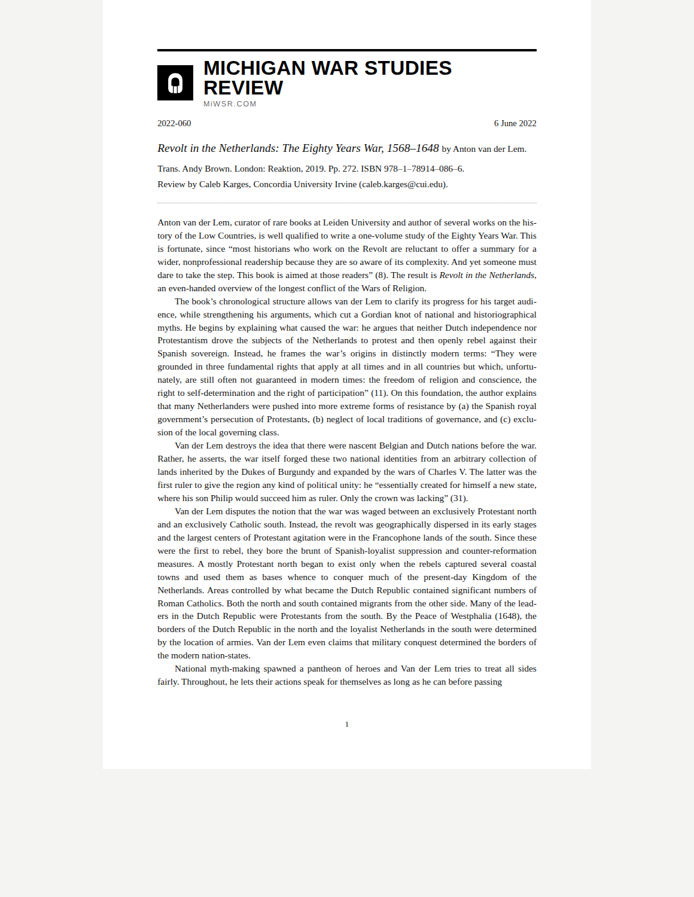MICHIGAN WAR STUDIES REVIEW
MiWSR.COM
2022-060 6 June 2022
Revolt in the Netherlands: The Eighty Years War, 1568–1648 by Anton van der Lem.
Trans. Andy Brown. London: Reaktion, 2019. Pp. 272. ISBN 978–1–78914–086–6.
Review by Caleb Karges, Concordia University Irvine (caleb.karges@cui.edu).
Anton van der Lem, curator of rare books at Leiden University and author of several works on the history of the Low Countries, is well qualified to write a one-volume study of the Eighty Years War. This is fortunate, since “most historians who work on the Revolt are reluctant to offer a summary for a wider, nonprofessional readership because they are so aware of its complexity. And yet someone must dare to take the step. This book is aimed at those readers” (8). The result is Revolt in the Netherlands, an even-handed overview of the longest conflict of the Wars of Religion.
The book’s chronological structure allows van der Lem to clarify its progress for his target audience, while strengthening his arguments, which cut a Gordian knot of national and historiographical myths. He begins by explaining what caused the war: he argues that neither Dutch independence nor Protestantism drove the subjects of the Netherlands to protest and then openly rebel against their Spanish sovereign. Instead, he frames the war’s origins in distinctly modern terms: “They were grounded in three fundamental rights that apply at all times and in all countries but which, unfortunately, are still often not guaranteed in modern times: the freedom of religion and conscience, the right to self-determination and the right of participation” (11). On this foundation, the author explains that many Netherlanders were pushed into more extreme forms of resistance by (a) the Spanish royal government’s persecution of Protestants, (b) neglect of local traditions of governance, and (c) exclusion of the local governing class.
Van der Lem destroys the idea that there were nascent Belgian and Dutch nations before the war. Rather, he asserts, the war itself forged these two national identities from an arbitrary collection of lands inherited by the Dukes of Burgundy and expanded by the wars of Charles V. The latter was the first ruler to give the region any kind of political unity: he “essentially created for himself a new state, where his son Philip would succeed him as ruler. Only the crown was lacking” (31).
Van der Lem disputes the notion that the war was waged between an exclusively Protestant north and an exclusively Catholic south. Instead, the revolt was geographically dispersed in its early stages and the largest centers of Protestant agitation were in the Francophone lands of the south. Since these were the first to rebel, they bore the brunt of Spanish-loyalist suppression and counter-reformation measures. A mostly Protestant north began to exist only when the rebels captured several coastal towns and used them as bases whence to conquer much of the present-day Kingdom of the Netherlands. Areas controlled by what became the Dutch Republic contained significant numbers of Roman Catholics. Both the north and south contained migrants from the other side. Many of the leaders in the Dutch Republic were Protestants from the south. By the Peace of Westphalia (1648), the borders of the Dutch Republic in the north and the loyalist Netherlands in the south were determined by the location of armies. Van der Lem even claims that military conquest determined the borders of the modern nation-states.
National myth-making spawned a pantheon of heroes and Van der Lem tries to treat all sides fairly. Throughout, he lets their actions speak for themselves as long as he can before passing
1